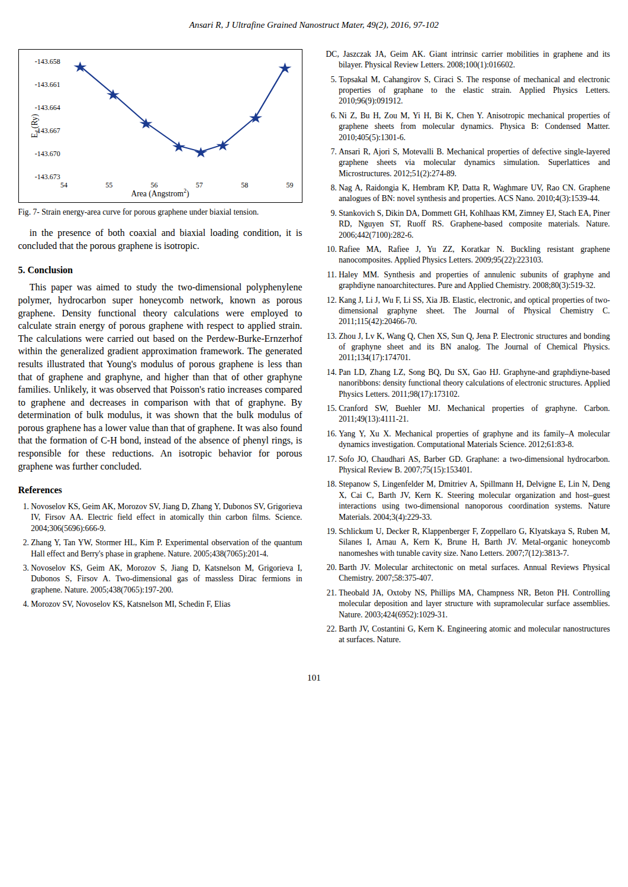Ansari R, J Ultrafine Grained Nanostruct Mater, 49(2), 2016, 97-102
Es (Ry)
-143.658 -143.661 -143.664 -143.667 -143.670 -143.673
545556575859
Area (Angstrom2)
Fig. 7- Strain energy-area curve for porous graphene under biaxial tension.
in the presence of both coaxial and biaxial loading condition, it is concluded that the porous graphene is isotropic.
5. Conclusion
This paper was aimed to study the two-dimensional polyphenylene polymer, hydrocarbon super honeycomb network, known as porous graphene. Density functional theory calculations were employed to calculate strain energy of porous graphene with respect to applied strain. The calculations were carried out based on the Perdew-Burke-Ernzerhof within the generalized gradient approximation framework. The generated results illustrated that Young's modulus of porous graphene is less than that of graphene and graphyne, and higher than that of other graphyne families. Unlikely, it was observed that Poisson's ratio increases compared to graphene and decreases in comparison with that of graphyne. By determination of bulk modulus, it was shown that the bulk modulus of porous graphene has a lower value than that of graphene. It was also found that the formation of C-H bond, instead of the absence of phenyl rings, is responsible for these reductions. An isotropic behavior for porous graphene was further concluded.
References
Novoselov KS, Geim AK, Morozov SV, Jiang D, Zhang Y, Dubonos SV, Grigorieva IV, Firsov AA. Electric field effect in atomically thin carbon films. Science. 2004;306(5696):666-9.
Zhang Y, Tan YW, Stormer HL, Kim P. Experimental observation of the quantum Hall effect and Berry's phase in graphene. Nature. 2005;438(7065):201-4.
Novoselov KS, Geim AK, Morozov S, Jiang D, Katsnelson M, Grigorieva I, Dubonos S, Firsov A. Two-dimensional gas of massless Dirac fermions in graphene. Nature. 2005;438(7065):197-200.
Morozov SV, Novoselov KS, Katsnelson MI, Schedin F, Elias
DC, Jaszczak JA, Geim AK. Giant intrinsic carrier mobilities in graphene and its bilayer. Physical Review Letters. 2008;100(1):016602.
Topsakal M, Cahangirov S, Ciraci S. The response of mechanical and electronic properties of graphane to the elastic strain. Applied Physics Letters. 2010;96(9):091912.
Ni Z, Bu H, Zou M, Yi H, Bi K, Chen Y. Anisotropic mechanical properties of graphene sheets from molecular dynamics. Physica B: Condensed Matter. 2010;405(5):1301-6.
Ansari R, Ajori S, Motevalli B. Mechanical properties of defective single-layered graphene sheets via molecular dynamics simulation. Superlattices and Microstructures. 2012;51(2):274-89.
Nag A, Raidongia K, Hembram KP, Datta R, Waghmare UV, Rao CN. Graphene analogues of BN: novel synthesis and properties. ACS Nano. 2010;4(3):1539-44.
Stankovich S, Dikin DA, Dommett GH, Kohlhaas KM, Zimney EJ, Stach EA, Piner RD, Nguyen ST, Ruoff RS. Graphene-based composite materials. Nature. 2006;442(7100):282-6.
Rafiee MA, Rafiee J, Yu ZZ, Koratkar N. Buckling resistant graphene nanocomposites. Applied Physics Letters. 2009;95(22):223103.
Haley MM. Synthesis and properties of annulenic subunits of graphyne and graphdiyne nanoarchitectures. Pure and Applied Chemistry. 2008;80(3):519-32.
Kang J, Li J, Wu F, Li SS, Xia JB. Elastic, electronic, and optical properties of two-dimensional graphyne sheet. The Journal of Physical Chemistry C. 2011;115(42):20466-70.
Zhou J, Lv K, Wang Q, Chen XS, Sun Q, Jena P. Electronic structures and bonding of graphyne sheet and its BN analog. The Journal of Chemical Physics. 2011;134(17):174701.
Pan LD, Zhang LZ, Song BQ, Du SX, Gao HJ. Graphyne-and graphdiyne-based nanoribbons: density functional theory calculations of electronic structures. Applied Physics Letters. 2011;98(17):173102.
Cranford SW, Buehler MJ. Mechanical properties of graphyne. Carbon. 2011;49(13):4111-21.
Yang Y, Xu X. Mechanical properties of graphyne and its family–A molecular dynamics investigation. Computational Materials Science. 2012;61:83-8.
Sofo JO, Chaudhari AS, Barber GD. Graphane: a two-dimensional hydrocarbon. Physical Review B. 2007;75(15):153401.
Stepanow S, Lingenfelder M, Dmitriev A, Spillmann H, Delvigne E, Lin N, Deng X, Cai C, Barth JV, Kern K. Steering molecular organization and host–guest interactions using two-dimensional nanoporous coordination systems. Nature Materials. 2004;3(4):229-33.
Schlickum U, Decker R, Klappenberger F, Zoppellaro G, Klyatskaya S, Ruben M, Silanes I, Arnau A, Kern K, Brune H, Barth JV. Metal-organic honeycomb nanomeshes with tunable cavity size. Nano Letters. 2007;7(12):3813-7.
Barth JV. Molecular architectonic on metal surfaces. Annual Reviews Physical Chemistry. 2007;58:375-407.
Theobald JA, Oxtoby NS, Phillips MA, Champness NR, Beton PH. Controlling molecular deposition and layer structure with supramolecular surface assemblies. Nature. 2003;424(6952):1029-31.
Barth JV, Costantini G, Kern K. Engineering atomic and molecular nanostructures at surfaces. Nature.
101